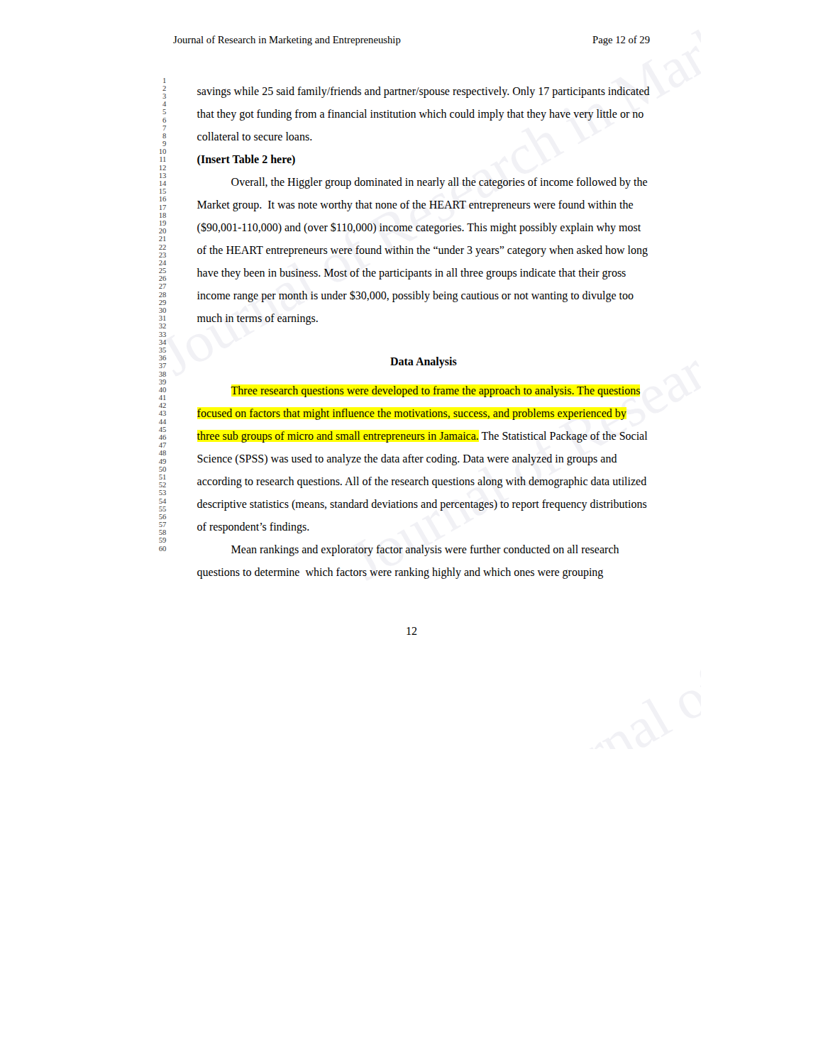Journal of Research in Marketing and Entrepreneurship Journal of Research in Marketing and Entrepreneurship Journal of Research in Marketing and Entrepreneurship
1
2
3
4
5
6
7
8
9
10
11
12
13
14
15
16
17
18
19
20
21
22
23
24
25
26
27
28
29
30
31
32
33
34
35
36
37
38
39
40
41
42
43
44
45
46
47
48
49
50
51
52
53
54
55
56
57
58
59
60
Journal of Research in Marketing and Entrepreneuship
Page 12 of 29
savings while 25 said family/friends and partner/spouse respectively. Only 17 participants indicated that they got funding from a financial institution which could imply that they have very little or no collateral to secure loans.
(Insert Table 2 here)
Overall, the Higgler group dominated in nearly all the categories of income followed by the Market group. It was note worthy that none of the HEART entrepreneurs were found within the ($90,001-110,000) and (over $110,000) income categories. This might possibly explain why most of the HEART entrepreneurs were found within the “under 3 years” category when asked how long have they been in business. Most of the participants in all three groups indicate that their gross income range per month is under $30,000, possibly being cautious or not wanting to divulge too much in terms of earnings.
Data Analysis
Three research questions were developed to frame the approach to analysis. The questions focused on factors that might influence the motivations, success, and problems experienced by three sub groups of micro and small entrepreneurs in Jamaica. The Statistical Package of the Social Science (SPSS) was used to analyze the data after coding. Data were analyzed in groups and according to research questions. All of the research questions along with demographic data utilized descriptive statistics (means, standard deviations and percentages) to report frequency distributions of respondent’s findings.
Mean rankings and exploratory factor analysis were further conducted on all research questions to determine which factors were ranking highly and which ones were grouping
12